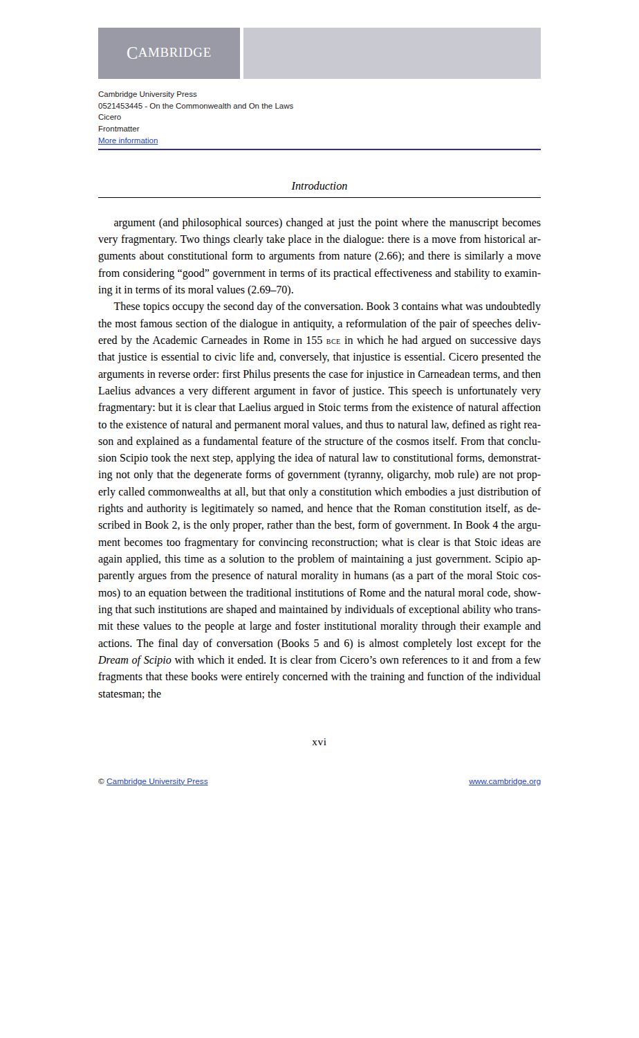CAMBRIDGE
Cambridge University Press
0521453445 - On the Commonwealth and On the Laws
Cicero
Frontmatter
More information
Introduction
argument (and philosophical sources) changed at just the point where the manuscript becomes very fragmentary. Two things clearly take place in the dialogue: there is a move from historical arguments about constitutional form to arguments from nature (2.66); and there is similarly a move from considering “good” government in terms of its practical effectiveness and stability to examining it in terms of its moral values (2.69–70).
These topics occupy the second day of the conversation. Book 3 contains what was undoubtedly the most famous section of the dialogue in antiquity, a reformulation of the pair of speeches delivered by the Academic Carneades in Rome in 155 bce in which he had argued on successive days that justice is essential to civic life and, conversely, that injustice is essential. Cicero presented the arguments in reverse order: first Philus presents the case for injustice in Carneadean terms, and then Laelius advances a very different argument in favor of justice. This speech is unfortunately very fragmentary: but it is clear that Laelius argued in Stoic terms from the existence of natural affection to the existence of natural and permanent moral values, and thus to natural law, defined as right reason and explained as a fundamental feature of the structure of the cosmos itself. From that conclusion Scipio took the next step, applying the idea of natural law to constitutional forms, demonstrating not only that the degenerate forms of government (tyranny, oligarchy, mob rule) are not properly called commonwealths at all, but that only a constitution which embodies a just distribution of rights and authority is legitimately so named, and hence that the Roman constitution itself, as described in Book 2, is the only proper, rather than the best, form of government. In Book 4 the argument becomes too fragmentary for convincing reconstruction; what is clear is that Stoic ideas are again applied, this time as a solution to the problem of maintaining a just government. Scipio apparently argues from the presence of natural morality in humans (as a part of the moral Stoic cosmos) to an equation between the traditional institutions of Rome and the natural moral code, showing that such institutions are shaped and maintained by individuals of exceptional ability who transmit these values to the people at large and foster institutional morality through their example and actions. The final day of conversation (Books 5 and 6) is almost completely lost except for the Dream of Scipio with which it ended. It is clear from Cicero’s own references to it and from a few fragments that these books were entirely concerned with the training and function of the individual statesman; the
xvi
© Cambridge University Press
www.cambridge.org